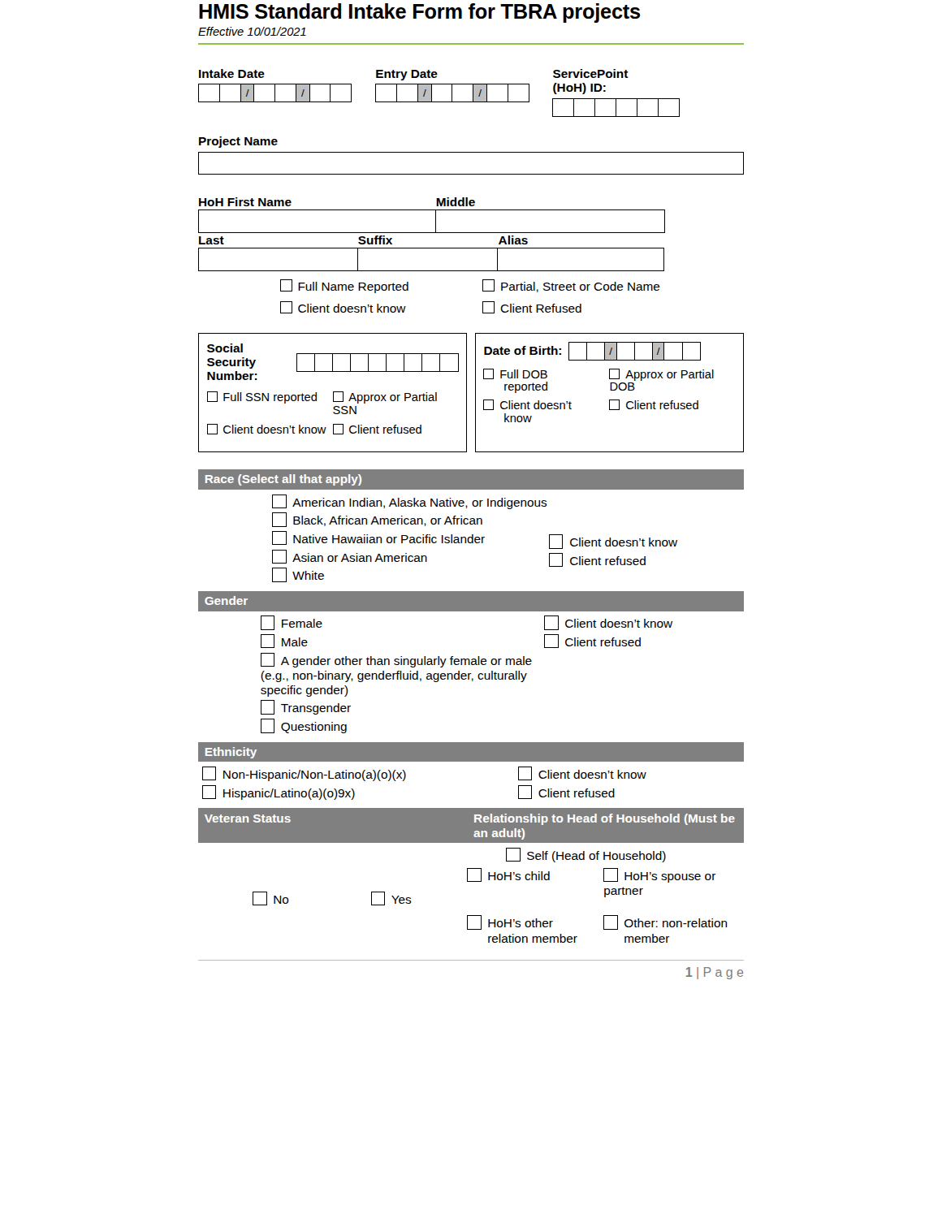HMIS Standard Intake Form for TBRA projects
Effective 10/01/2021
Intake Date
/
/
Entry Date
/
/
ServicePoint
(HoH) ID:
Project Name
HoH First Name
Middle
Last
Suffix
Alias
Full Name Reported
Partial, Street or Code Name
Client doesn’t know
Client Refused
Social Security
Number:
Full SSN reported
Approx or Partial SSN
Client doesn’t know
Client refused
Date of Birth:
/
/
Full DOB
reported
Approx or Partial DOB
Client doesn’t
know
Client refused
Race (Select all that apply)
American Indian, Alaska Native, or Indigenous
Black, African American, or African
Native Hawaiian or Pacific Islander
Asian or Asian American
White
Client doesn’t know
Client refused
Gender
Female
Male
A gender other than singularly female or male (e.g., non-binary, genderfluid, agender, culturally specific gender)
Transgender
Questioning
Client doesn’t know
Client refused
Ethnicity
Non-Hispanic/Non-Latino(a)(o)(x)
Hispanic/Latino(a)(o)9x)
Client doesn’t know
Client refused
Veteran Status
Relationship to Head of Household (Must be an adult)
No
Yes
Self (Head of Household)
HoH’s child
HoH’s spouse or partner
HoH’s other
relation member
Other: non-relation
member
1 | P a g e